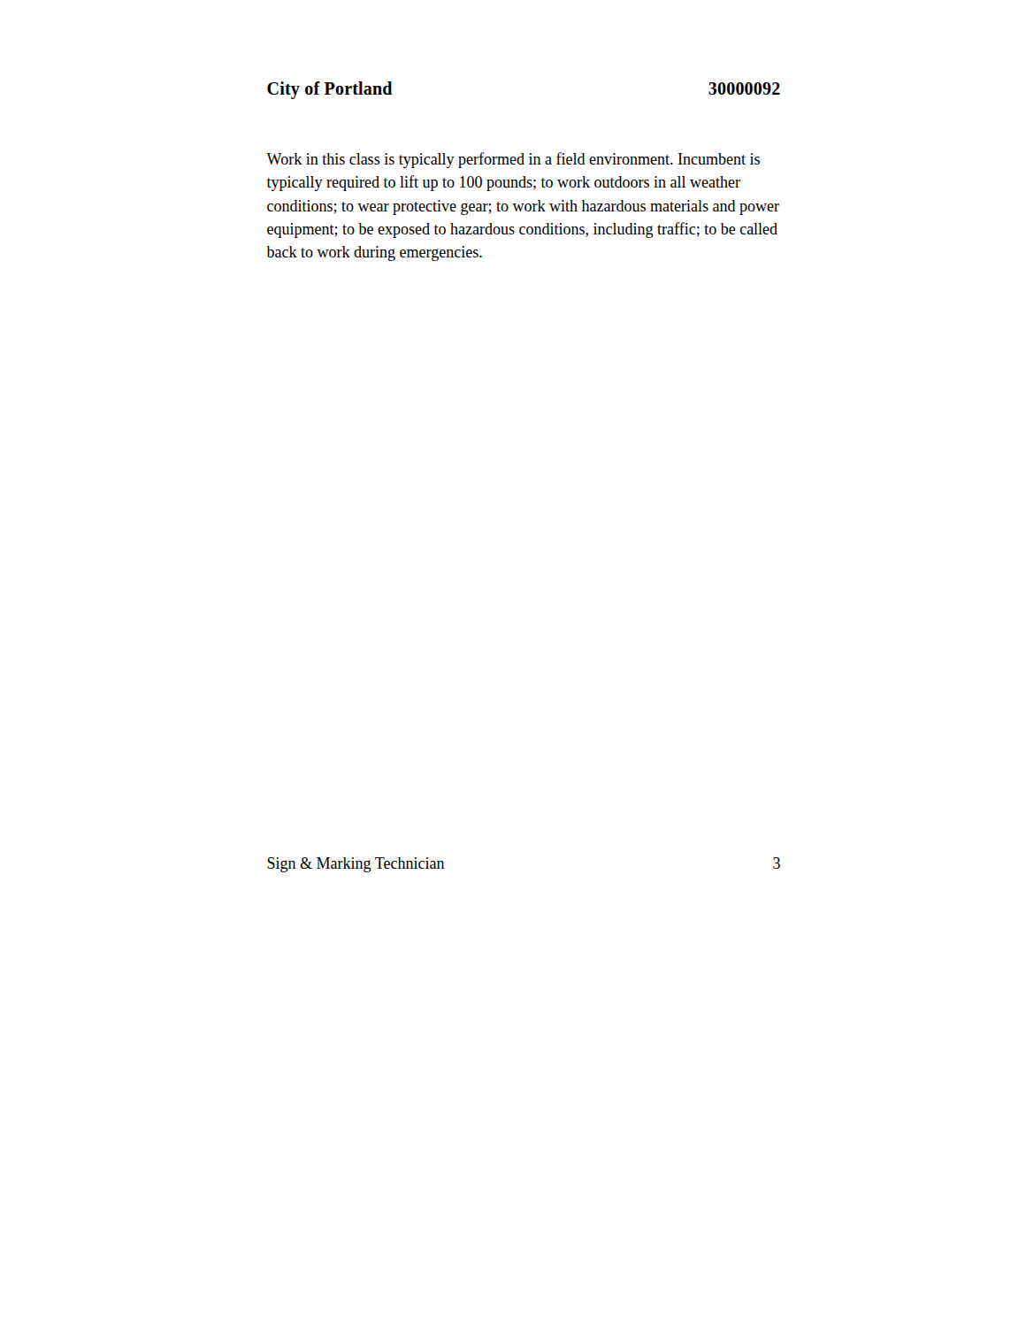City of Portland 30000092
Work in this class is typically performed in a field environment. Incumbent is typically required to lift up to 100 pounds; to work outdoors in all weather conditions; to wear protective gear; to work with hazardous materials and power equipment; to be exposed to hazardous conditions, including traffic; to be called back to work during emergencies.
Sign & Marking Technician 3